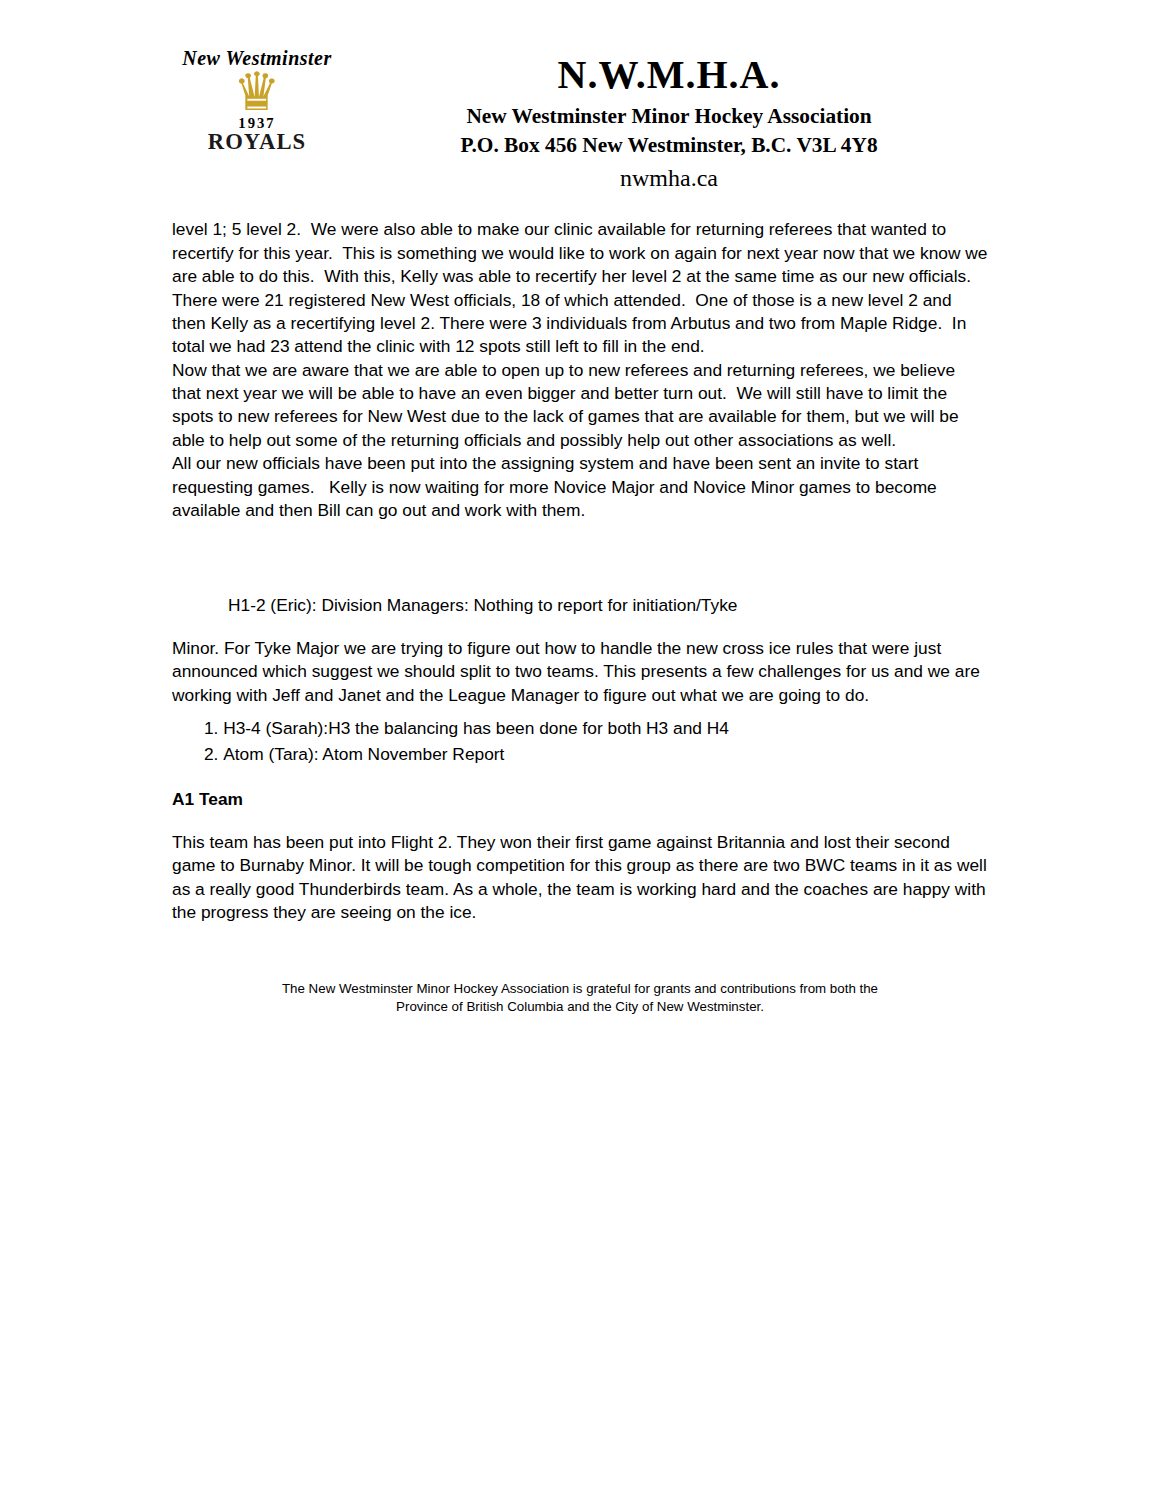New Westminster
♛
1937
ROYALS
N.W.M.H.A.
New Westminster Minor Hockey Association
P.O. Box 456 New Westminster, B.C. V3L 4Y8
nwmha.ca
level 1; 5 level 2. We were also able to make our clinic available for returning referees that wanted to recertify for this year. This is something we would like to work on again for next year now that we know we are able to do this. With this, Kelly was able to recertify her level 2 at the same time as our new officials.
There were 21 registered New West officials, 18 of which attended. One of those is a new level 2 and then Kelly as a recertifying level 2. There were 3 individuals from Arbutus and two from Maple Ridge. In total we had 23 attend the clinic with 12 spots still left to fill in the end.
Now that we are aware that we are able to open up to new referees and returning referees, we believe that next year we will be able to have an even bigger and better turn out. We will still have to limit the spots to new referees for New West due to the lack of games that are available for them, but we will be able to help out some of the returning officials and possibly help out other associations as well.
All our new officials have been put into the assigning system and have been sent an invite to start requesting games. Kelly is now waiting for more Novice Major and Novice Minor games to become available and then Bill can go out and work with them.
H1-2 (Eric): Division Managers: Nothing to report for initiation/Tyke
Minor. For Tyke Major we are trying to figure out how to handle the new cross ice rules that were just announced which suggest we should split to two teams. This presents a few challenges for us and we are working with Jeff and Janet and the League Manager to figure out what we are going to do.
H3-4 (Sarah):H3 the balancing has been done for both H3 and H4
Atom (Tara): Atom November Report
A1 Team
This team has been put into Flight 2. They won their first game against Britannia and lost their second game to Burnaby Minor. It will be tough competition for this group as there are two BWC teams in it as well as a really good Thunderbirds team. As a whole, the team is working hard and the coaches are happy with the progress they are seeing on the ice.
The New Westminster Minor Hockey Association is grateful for grants and contributions from both the
Province of British Columbia and the City of New Westminster.